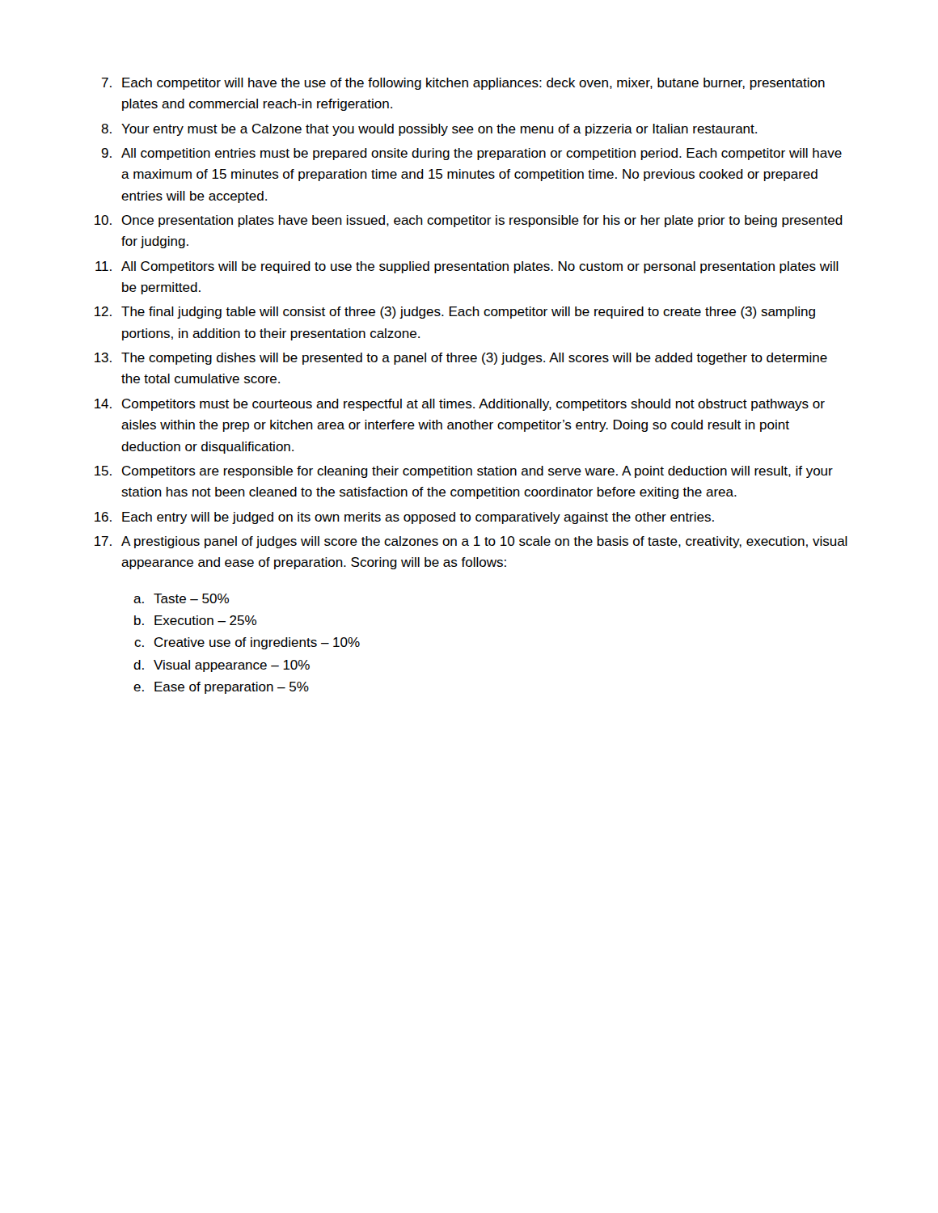Each competitor will have the use of the following kitchen appliances: deck oven, mixer, butane burner, presentation plates and commercial reach-in refrigeration.
Your entry must be a Calzone that you would possibly see on the menu of a pizzeria or Italian restaurant.
All competition entries must be prepared onsite during the preparation or competition period. Each competitor will have a maximum of 15 minutes of preparation time and 15 minutes of competition time. No previous cooked or prepared entries will be accepted.
Once presentation plates have been issued, each competitor is responsible for his or her plate prior to being presented for judging.
All Competitors will be required to use the supplied presentation plates. No custom or personal presentation plates will be permitted.
The final judging table will consist of three (3) judges. Each competitor will be required to create three (3) sampling portions, in addition to their presentation calzone.
The competing dishes will be presented to a panel of three (3) judges. All scores will be added together to determine the total cumulative score.
Competitors must be courteous and respectful at all times. Additionally, competitors should not obstruct pathways or aisles within the prep or kitchen area or interfere with another competitor’s entry. Doing so could result in point deduction or disqualification.
Competitors are responsible for cleaning their competition station and serve ware. A point deduction will result, if your station has not been cleaned to the satisfaction of the competition coordinator before exiting the area.
Each entry will be judged on its own merits as opposed to comparatively against the other entries.
A prestigious panel of judges will score the calzones on a 1 to 10 scale on the basis of taste, creativity, execution, visual appearance and ease of preparation. Scoring will be as follows:
Taste – 50%
Execution – 25%
Creative use of ingredients – 10%
Visual appearance – 10%
Ease of preparation – 5%